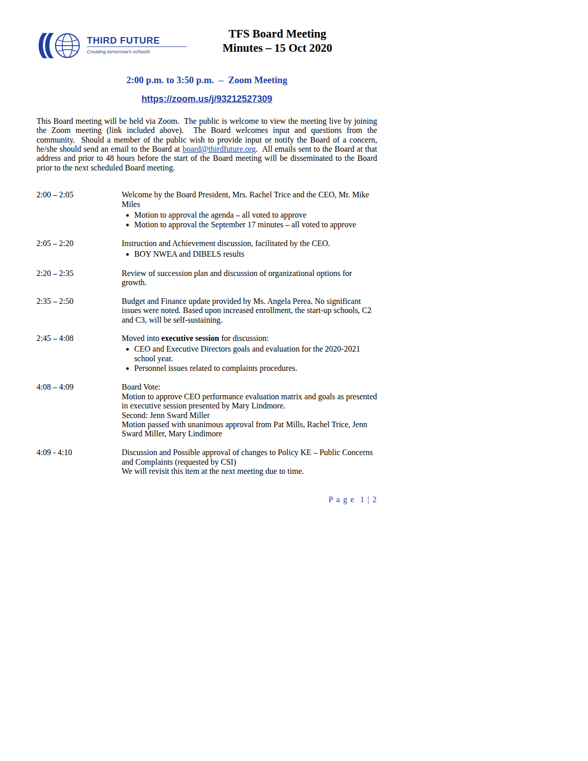THIRD FUTURE Creating tomorrow's schools
TFS Board Meeting
Minutes – 15 Oct 2020
2:00 p.m. to 3:50 p.m. – Zoom Meeting
https://zoom.us/j/93212527309
This Board meeting will be held via Zoom. The public is welcome to view the meeting live by joining the Zoom meeting (link included above). The Board welcomes input and questions from the community. Should a member of the public wish to provide input or notify the Board of a concern, he/she should send an email to the Board at board@thirdfuture.org. All emails sent to the Board at that address and prior to 48 hours before the start of the Board meeting will be disseminated to the Board prior to the next scheduled Board meeting.
| 2:00 – 2:05 | Welcome by the Board President, Mrs. Rachel Trice and the CEO, Mr. Mike Miles Motion to approval the agenda – all voted to approve Motion to approval the September 17 minutes – all voted to approve |
| 2:05 – 2:20 | Instruction and Achievement discussion, facilitated by the CEO. BOY NWEA and DIBELS results |
| 2:20 – 2:35 | Review of succession plan and discussion of organizational options for growth. |
| 2:35 – 2:50 | Budget and Finance update provided by Ms. Angela Perea. No significant issues were noted. Based upon increased enrollment, the start-up schools, C2 and C3, will be self-sustaining. |
| 2:45 – 4:08 | Moved into executive session for discussion: CEO and Executive Directors goals and evaluation for the 2020-2021 school year. Personnel issues related to complaints procedures. |
| 4:08 – 4:09 | Board Vote: Motion to approve CEO performance evaluation matrix and goals as presented in executive session presented by Mary Lindmore. Second: Jenn Sward Miller Motion passed with unanimous approval from Pat Mills, Rachel Trice, Jenn Sward Miller, Mary Lindimore |
| 4:09 - 4:10 | Discussion and Possible approval of changes to Policy KE – Public Concerns and Complaints (requested by CSI) We will revisit this item at the next meeting due to time. |
P a g e 1 | 2